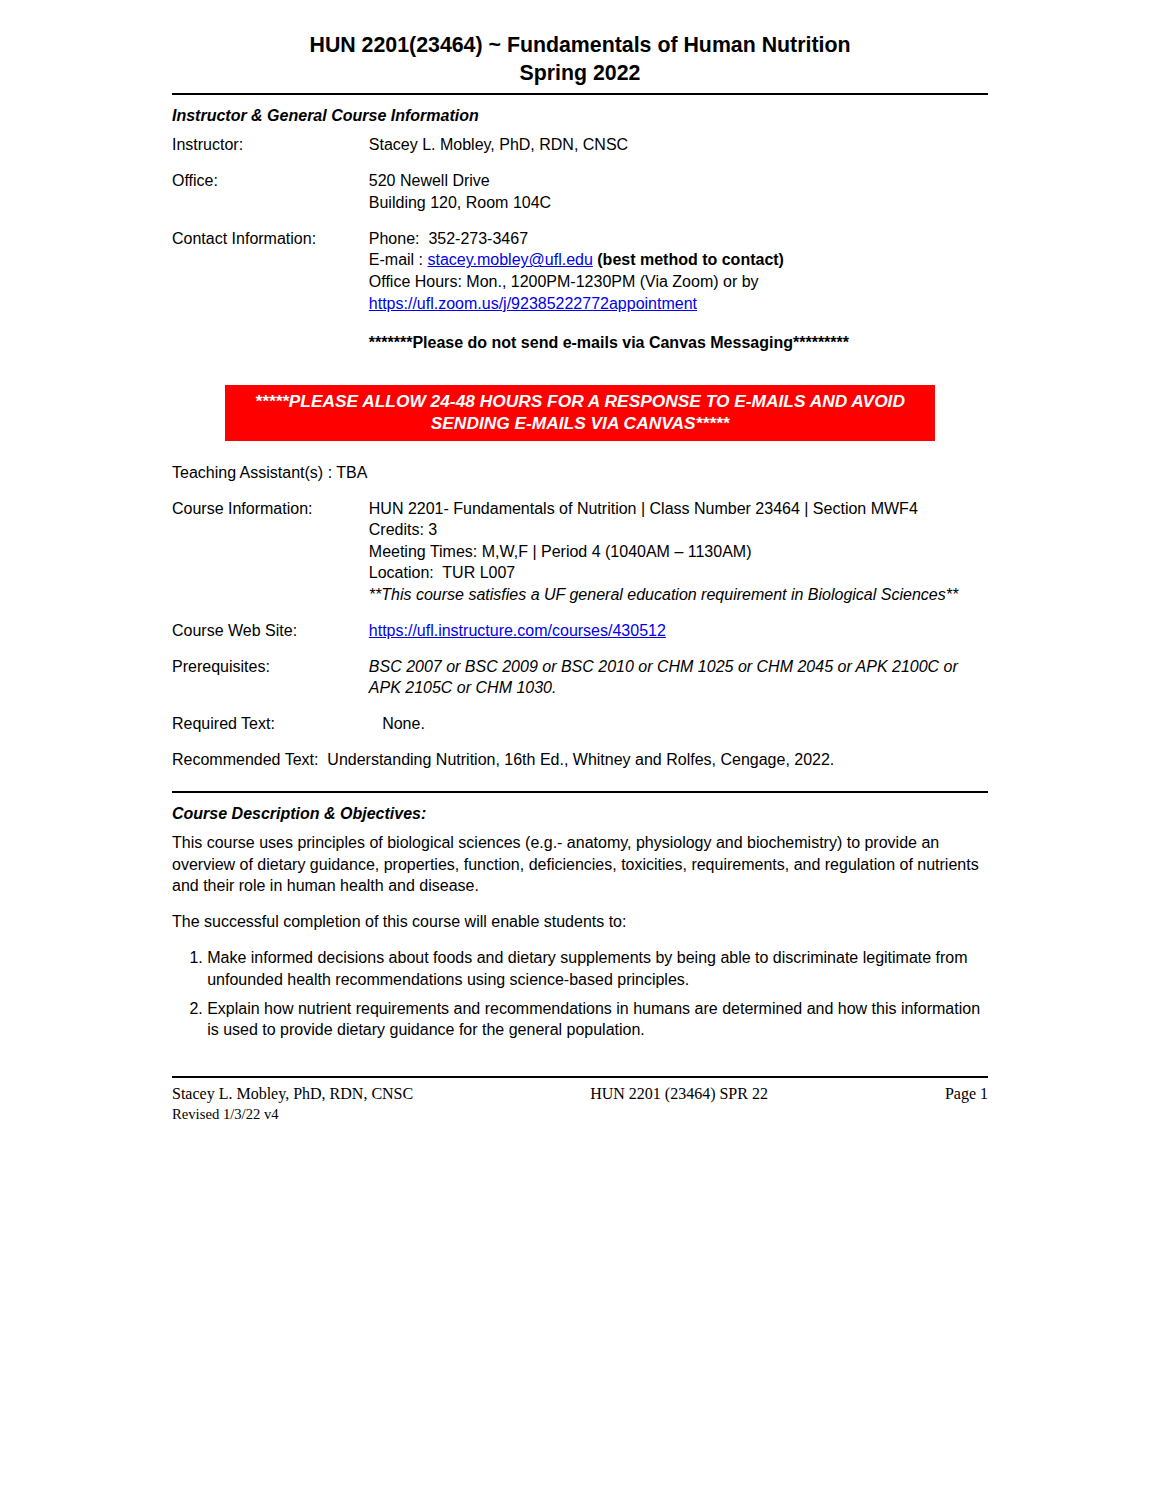HUN 2201(23464) ~ Fundamentals of Human Nutrition Spring 2022
Instructor & General Course Information
| Instructor: | Stacey L. Mobley, PhD, RDN, CNSC |
| Office: | 520 Newell Drive Building 120, Room 104C |
| Contact Information: | Phone: 352-273-3467 E-mail : stacey.mobley@ufl.edu (best method to contact) Office Hours: Mon., 1200PM-1230PM (Via Zoom) or by https://ufl.zoom.us/j/92385222772appointment *******Please do not send e-mails via Canvas Messaging********* |
*****PLEASE ALLOW 24-48 HOURS FOR A RESPONSE TO E-MAILS AND AVOID SENDING E-MAILS VIA CANVAS*****
| Teaching Assistant(s) : TBA |
| Course Information: | HUN 2201- Fundamentals of Nutrition / Class Number 23464 / Section MWF4 Credits: 3 Meeting Times: M,W,F / Period 4 (1040AM – 1130AM) Location: TUR L007 **This course satisfies a UF general education requirement in Biological Sciences** |
| Course Web Site: | https://ufl.instructure.com/courses/430512 |
| Prerequisites: | BSC 2007 or BSC 2009 or BSC 2010 or CHM 1025 or CHM 2045 or APK 2100C or APK 2105C or CHM 1030. |
| Required Text: | None. |
| Recommended Text: Understanding Nutrition, 16th Ed., Whitney and Rolfes, Cengage, 2022. |
Course Description & Objectives:
This course uses principles of biological sciences (e.g.- anatomy, physiology and biochemistry) to provide an overview of dietary guidance, properties, function, deficiencies, toxicities, requirements, and regulation of nutrients and their role in human health and disease.
The successful completion of this course will enable students to:
Make informed decisions about foods and dietary supplements by being able to discriminate legitimate from unfounded health recommendations using science-based principles.
Explain how nutrient requirements and recommendations in humans are determined and how this information is used to provide dietary guidance for the general population.
Stacey L. Mobley, PhD, RDN, CNSC HUN 2201 (23464) SPR 22 Page 1
Revised 1/3/22 v4